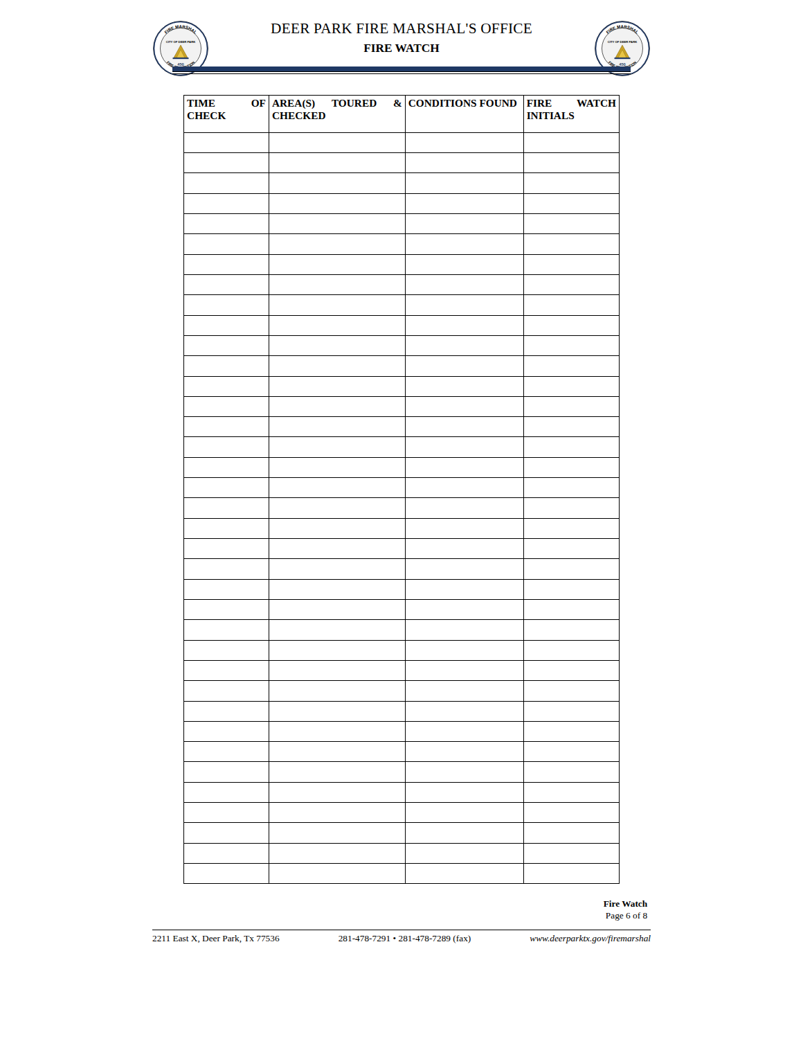FIRE MARSHAL FIRE PREVENTION CITY OF DEER PARK 450
FIRE MARSHAL FIRE PREVENTION CITY OF DEER PARK 450
DEER PARK FIRE MARSHAL'S OFFICE
FIRE WATCH
| TIME OF CHECK | AREA(S) TOURED & CHECKED | CONDITIONS FOUND | FIRE WATCH INITIALS |
| --- | --- | --- | --- |
Fire Watch
Page 6 of 8
2211 East X, Deer Park, Tx 77536
281-478-7291 • 281-478-7289 (fax)
www.deerparktx.gov/firemarshal